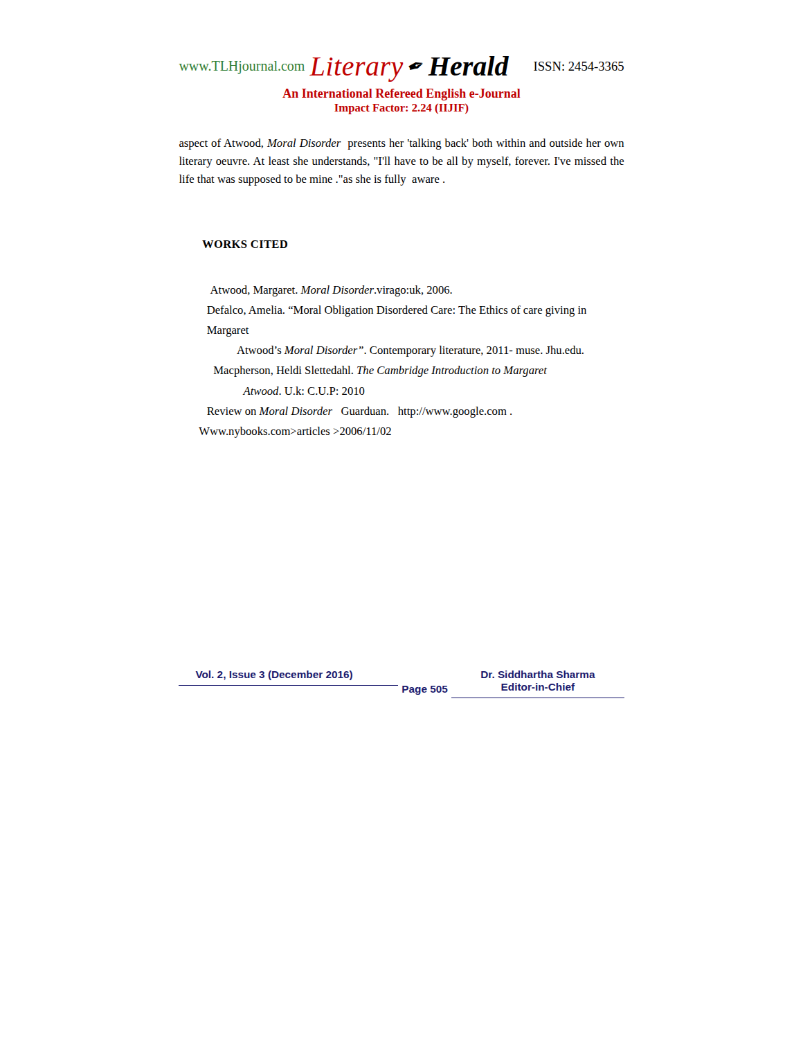www.TLHjournal.com Literary ✒ Herald ISSN: 2454-3365
An International Refereed English e-Journal
Impact Factor: 2.24 (IIJIF)
aspect of Atwood, Moral Disorder presents her 'talking back' both within and outside her own literary oeuvre. At least she understands, "I'll have to be all by myself, forever. I've missed the life that was supposed to be mine ."as she is fully aware .
WORKS CITED
Atwood, Margaret. Moral Disorder.virago:uk, 2006.
Defalco, Amelia. “Moral Obligation Disordered Care: The Ethics of care giving in Margaret Atwood’s Moral Disorder”. Contemporary literature, 2011- muse. Jhu.edu.
Macpherson, Heldi Slettedahl. The Cambridge Introduction to Margaret Atwood. U.k: C.U.P: 2010
Review on Moral Disorder Guarduan. http://www.google.com .
Www.nybooks.com>articles >2006/11/02
Vol. 2, Issue 3 (December 2016)
Page 505
Dr. Siddhartha Sharma Editor-in-Chief